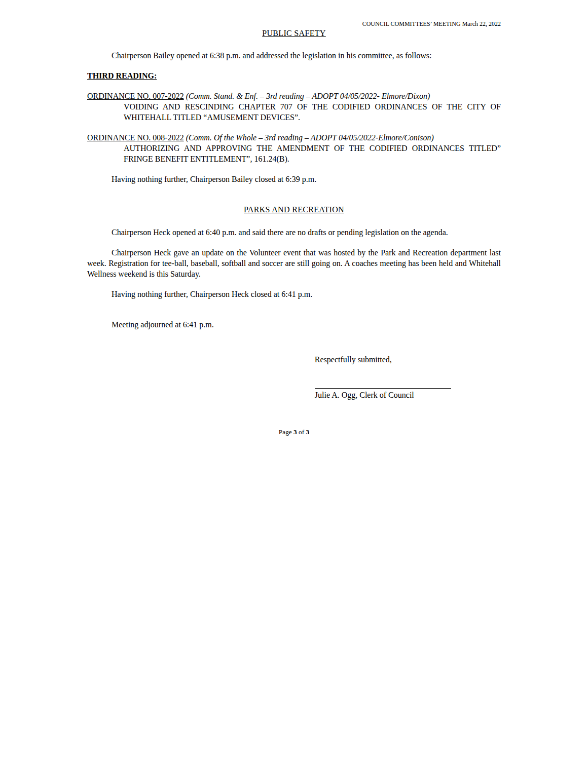COUNCIL COMMITTEES’ MEETING March 22, 2022
PUBLIC SAFETY
Chairperson Bailey opened at 6:38 p.m. and addressed the legislation in his committee, as follows:
THIRD READING:
ORDINANCE NO. 007-2022 (Comm. Stand. & Enf. – 3rd reading – ADOPT 04/05/2022- Elmore/Dixon) VOIDING AND RESCINDING CHAPTER 707 OF THE CODIFIED ORDINANCES OF THE CITY OF WHITEHALL TITLED “AMUSEMENT DEVICES”.
ORDINANCE NO. 008-2022 (Comm. Of the Whole – 3rd reading – ADOPT 04/05/2022-Elmore/Conison) AUTHORIZING AND APPROVING THE AMENDMENT OF THE CODIFIED ORDINANCES TITLED” FRINGE BENEFIT ENTITLEMENT”, 161.24(B).
Having nothing further, Chairperson Bailey closed at 6:39 p.m.
PARKS AND RECREATION
Chairperson Heck opened at 6:40 p.m. and said there are no drafts or pending legislation on the agenda.
Chairperson Heck gave an update on the Volunteer event that was hosted by the Park and Recreation department last week. Registration for tee-ball, baseball, softball and soccer are still going on. A coaches meeting has been held and Whitehall Wellness weekend is this Saturday.
Having nothing further, Chairperson Heck closed at 6:41 p.m.
Meeting adjourned at 6:41 p.m.
Respectfully submitted,
Julie A. Ogg, Clerk of Council
Page 3 of 3